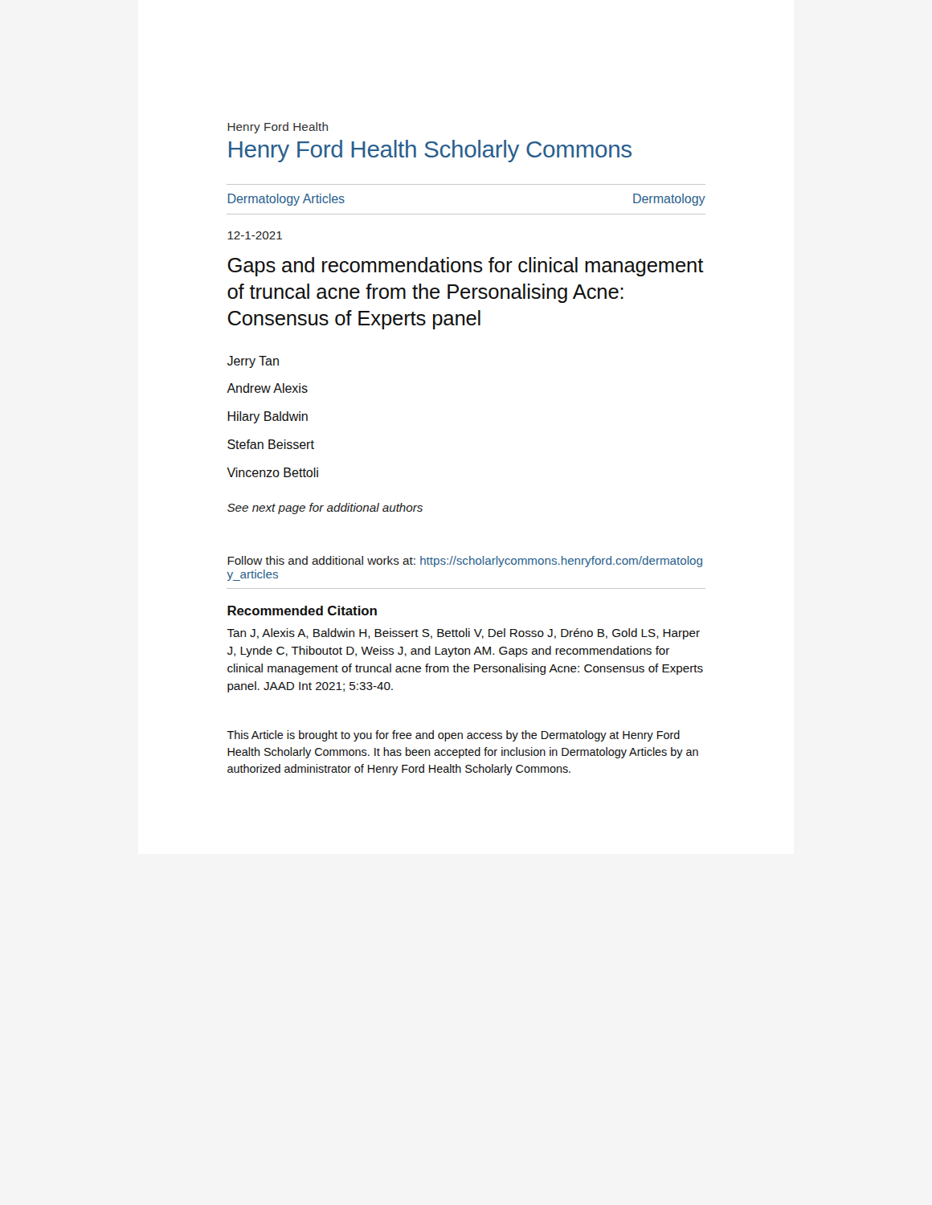Henry Ford Health
Henry Ford Health Scholarly Commons
Dermatology Articles Dermatology
12-1-2021
Gaps and recommendations for clinical management of truncal acne from the Personalising Acne: Consensus of Experts panel
Jerry Tan
Andrew Alexis
Hilary Baldwin
Stefan Beissert
Vincenzo Bettoli
See next page for additional authors
Follow this and additional works at: https://scholarlycommons.henryford.com/dermatology_articles
Recommended Citation
Tan J, Alexis A, Baldwin H, Beissert S, Bettoli V, Del Rosso J, Dréno B, Gold LS, Harper J, Lynde C, Thiboutot D, Weiss J, and Layton AM. Gaps and recommendations for clinical management of truncal acne from the Personalising Acne: Consensus of Experts panel. JAAD Int 2021; 5:33-40.
This Article is brought to you for free and open access by the Dermatology at Henry Ford Health Scholarly Commons. It has been accepted for inclusion in Dermatology Articles by an authorized administrator of Henry Ford Health Scholarly Commons.